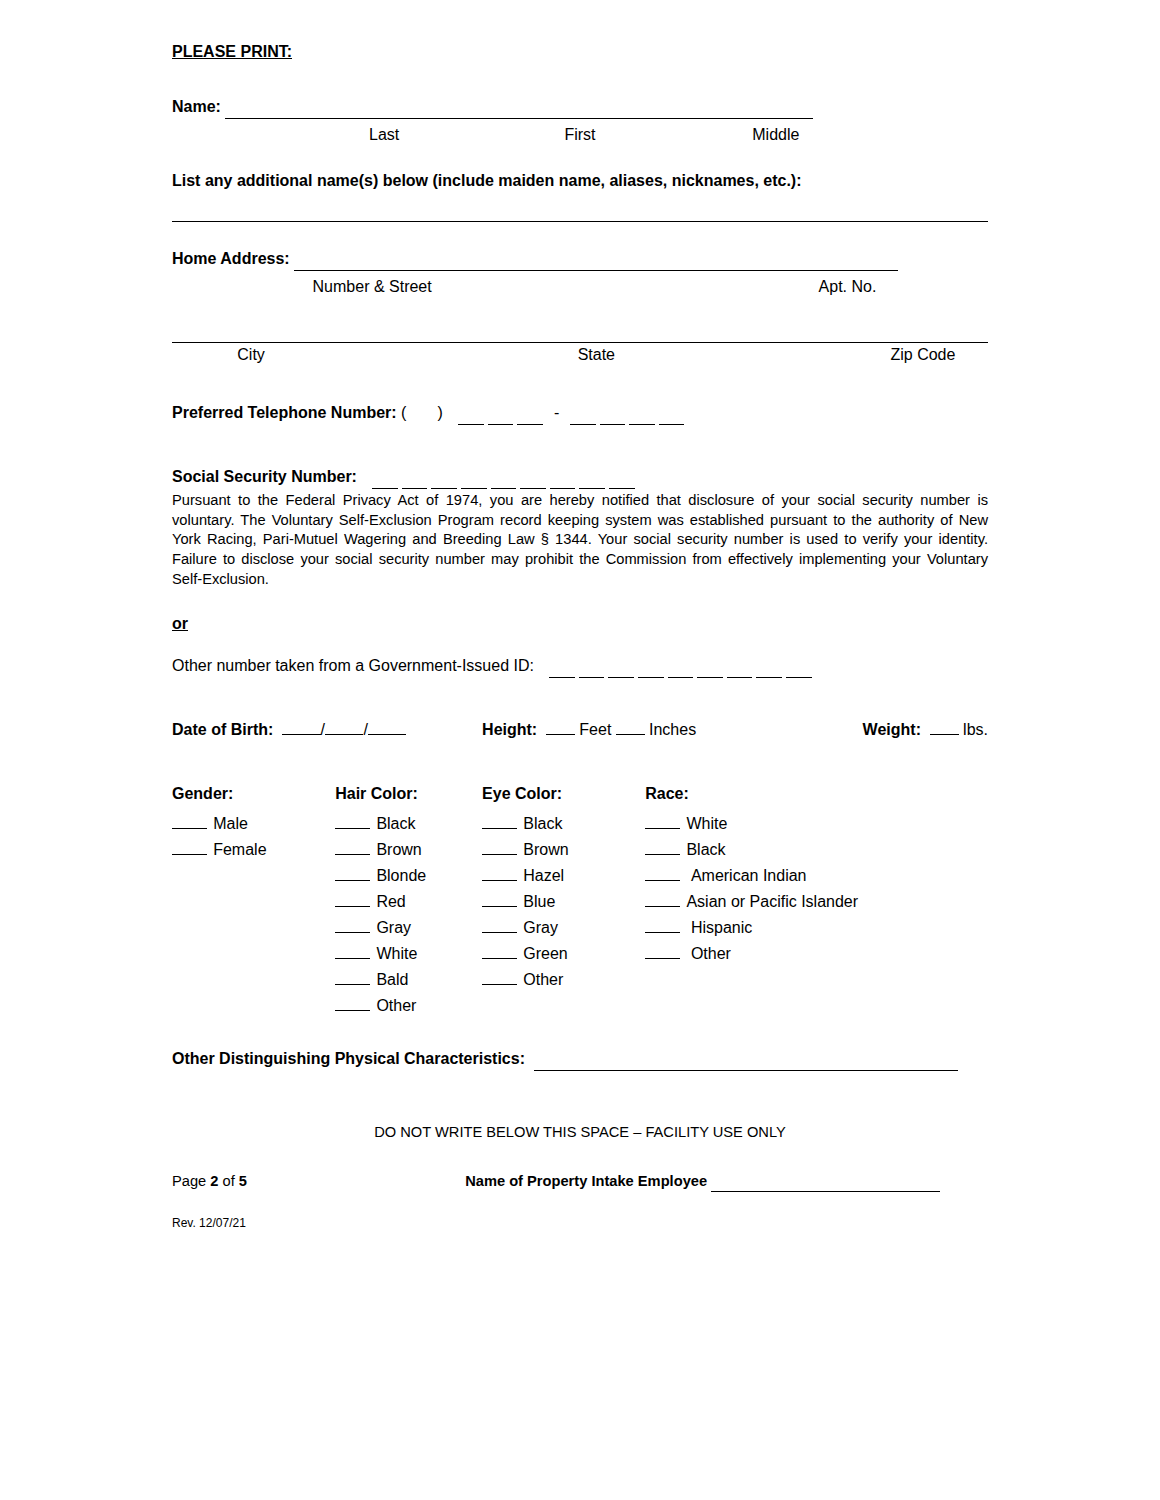PLEASE PRINT:
Name:
Last First Middle
List any additional name(s) below (include maiden name, aliases, nicknames, etc.):
Home Address:
Number & Street Apt. No.
City State Zip Code
Preferred Telephone Number: ( ) -
Social Security Number:
Pursuant to the Federal Privacy Act of 1974, you are hereby notified that disclosure of your social security number is voluntary. The Voluntary Self-Exclusion Program record keeping system was established pursuant to the authority of New York Racing, Pari-Mutuel Wagering and Breeding Law § 1344. Your social security number is used to verify your identity. Failure to disclose your social security number may prohibit the Commission from effectively implementing your Voluntary Self-Exclusion.
or
Other number taken from a Government-Issued ID:
Date of Birth: / /
Height: Feet Inches
Weight: lbs.
Gender:
Male
Female
Hair Color:
Black
Brown
Blonde
Red
Gray
White
Bald
Other
Eye Color:
Black
Brown
Hazel
Blue
Gray
Green
Other
Race:
White
Black
American Indian
Asian or Pacific Islander
Hispanic
Other
Other Distinguishing Physical Characteristics:
DO NOT WRITE BELOW THIS SPACE – FACILITY USE ONLY
Page 2 of 5
Name of Property Intake Employee
Rev. 12/07/21